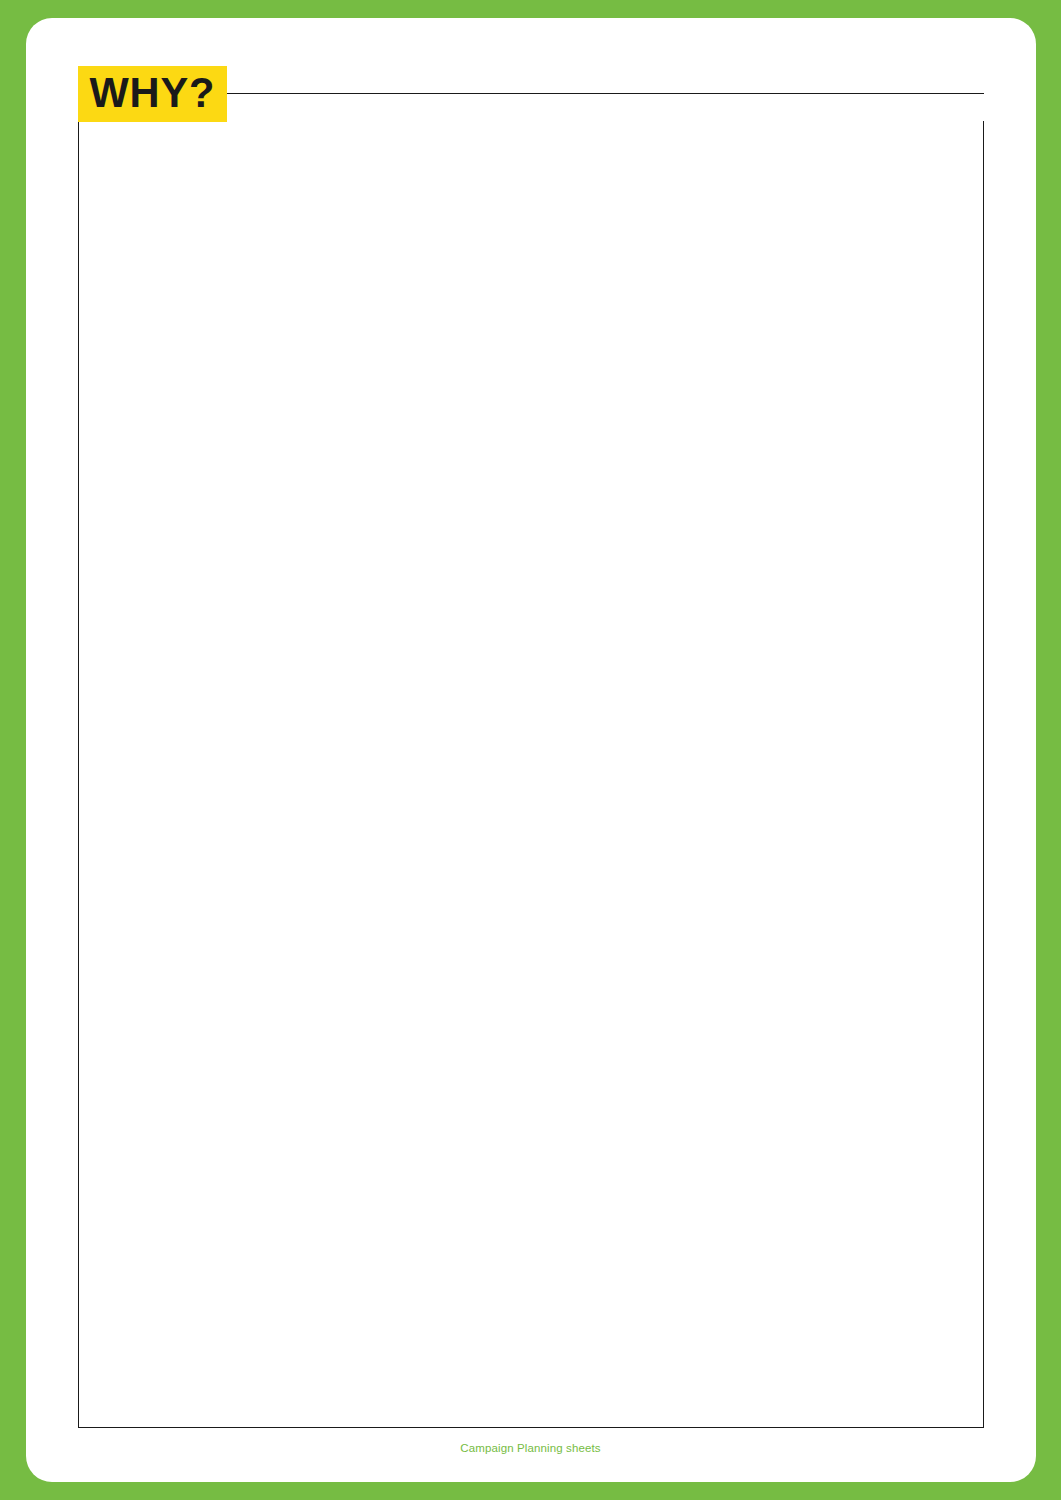WHY?
Campaign Planning sheets